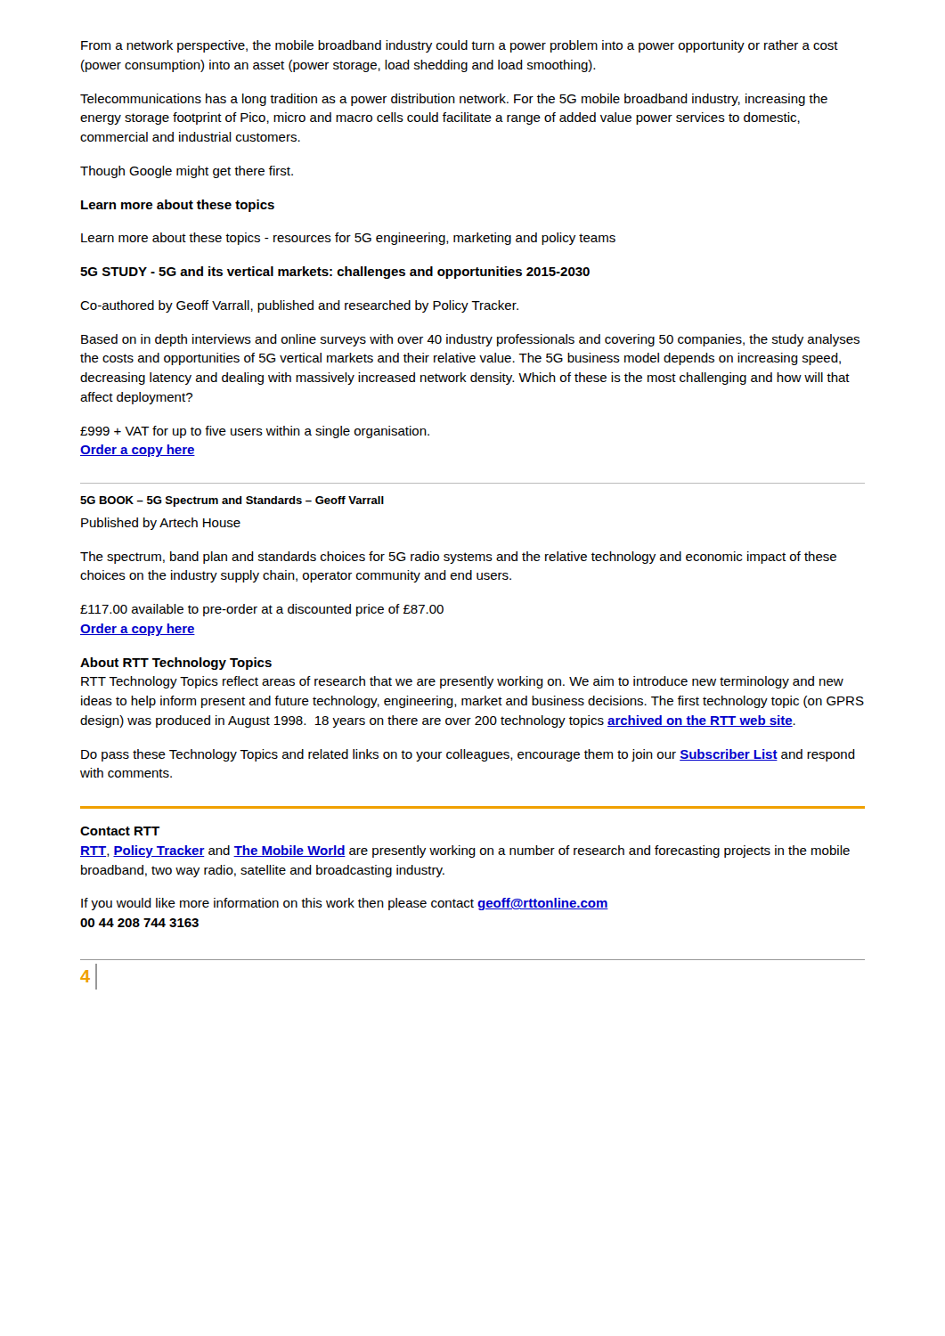From a network perspective, the mobile broadband industry could turn a power problem into a power opportunity or rather a cost (power consumption) into an asset (power storage, load shedding and load smoothing).
Telecommunications has a long tradition as a power distribution network. For the 5G mobile broadband industry, increasing the energy storage footprint of Pico, micro and macro cells could facilitate a range of added value power services to domestic, commercial and industrial customers.
Though Google might get there first.
Learn more about these topics
Learn more about these topics - resources for 5G engineering, marketing and policy teams
5G STUDY - 5G and its vertical markets: challenges and opportunities 2015-2030
Co-authored by Geoff Varrall, published and researched by Policy Tracker.
Based on in depth interviews and online surveys with over 40 industry professionals and covering 50 companies, the study analyses the costs and opportunities of 5G vertical markets and their relative value. The 5G business model depends on increasing speed, decreasing latency and dealing with massively increased network density. Which of these is the most challenging and how will that affect deployment?
£999 + VAT for up to five users within a single organisation.
Order a copy here
5G BOOK – 5G Spectrum and Standards – Geoff Varrall
Published by Artech House
The spectrum, band plan and standards choices for 5G radio systems and the relative technology and economic impact of these choices on the industry supply chain, operator community and end users.
£117.00 available to pre-order at a discounted price of £87.00
Order a copy here
About RTT Technology Topics
RTT Technology Topics reflect areas of research that we are presently working on. We aim to introduce new terminology and new ideas to help inform present and future technology, engineering, market and business decisions. The first technology topic (on GPRS design) was produced in August 1998. 18 years on there are over 200 technology topics archived on the RTT web site.
Do pass these Technology Topics and related links on to your colleagues, encourage them to join our Subscriber List and respond with comments.
Contact RTT
RTT, Policy Tracker and The Mobile World are presently working on a number of research and forecasting projects in the mobile broadband, two way radio, satellite and broadcasting industry.
If you would like more information on this work then please contact geoff@rttonline.com
00 44 208 744 3163
4